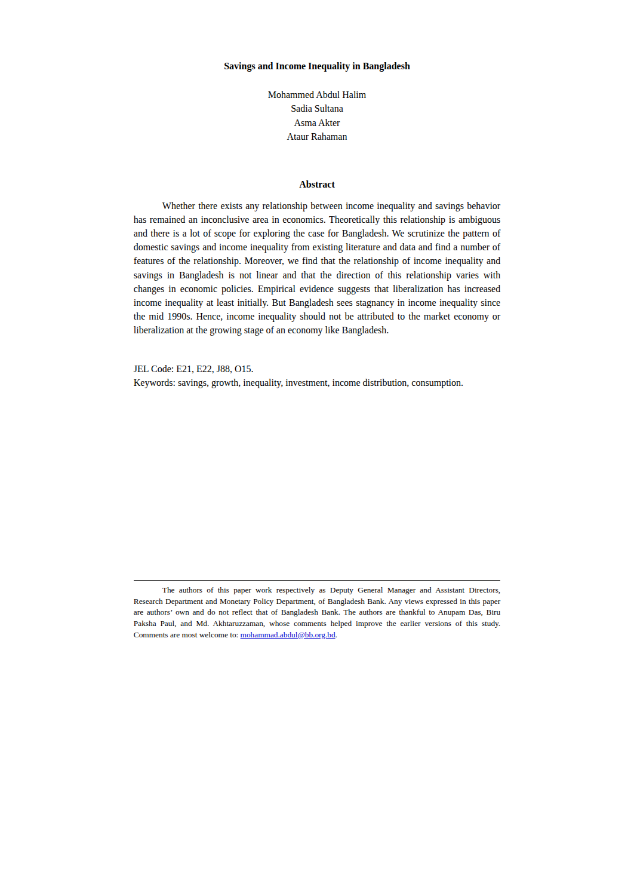Savings and Income Inequality in Bangladesh
Mohammed Abdul Halim
Sadia Sultana
Asma Akter
Ataur Rahaman
Abstract
Whether there exists any relationship between income inequality and savings behavior has remained an inconclusive area in economics. Theoretically this relationship is ambiguous and there is a lot of scope for exploring the case for Bangladesh. We scrutinize the pattern of domestic savings and income inequality from existing literature and data and find a number of features of the relationship. Moreover, we find that the relationship of income inequality and savings in Bangladesh is not linear and that the direction of this relationship varies with changes in economic policies. Empirical evidence suggests that liberalization has increased income inequality at least initially. But Bangladesh sees stagnancy in income inequality since the mid 1990s. Hence, income inequality should not be attributed to the market economy or liberalization at the growing stage of an economy like Bangladesh.
JEL Code: E21, E22, J88, O15.
Keywords: savings, growth, inequality, investment, income distribution, consumption.
The authors of this paper work respectively as Deputy General Manager and Assistant Directors, Research Department and Monetary Policy Department, of Bangladesh Bank. Any views expressed in this paper are authors’ own and do not reflect that of Bangladesh Bank. The authors are thankful to Anupam Das, Biru Paksha Paul, and Md. Akhtaruzzaman, whose comments helped improve the earlier versions of this study. Comments are most welcome to: mohammad.abdul@bb.org.bd.